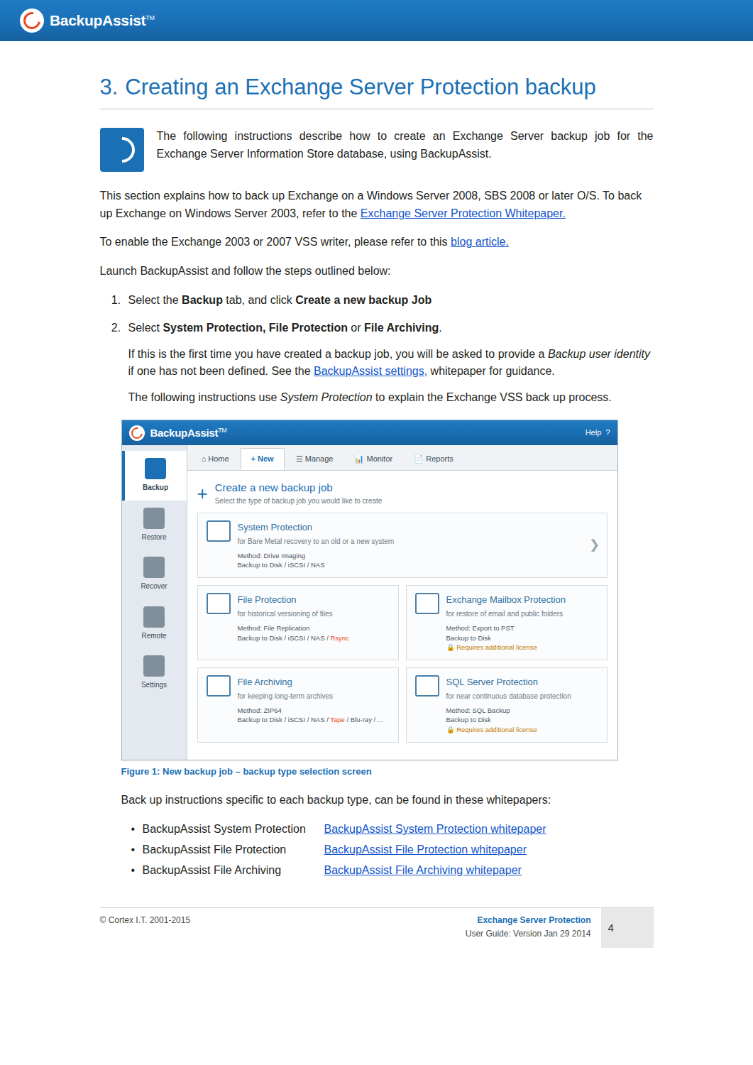Backup AssistTM
3. Creating an Exchange Server Protection backup
The following instructions describe how to create an Exchange Server backup job for the Exchange Server Information Store database, using BackupAssist.
This section explains how to back up Exchange on a Windows Server 2008, SBS 2008 or later O/S. To back up Exchange on Windows Server 2003, refer to the Exchange Server Protection Whitepaper.
To enable the Exchange 2003 or 2007 VSS writer, please refer to this blog article.
Launch BackupAssist and follow the steps outlined below:
Select the Backup tab, and click Create a new backup Job
Select System Protection, File Protection or File Archiving.
If this is the first time you have created a backup job, you will be asked to provide a Backup user identity if one has not been defined. See the BackupAssist settings, whitepaper for guidance.
The following instructions use System Protection to explain the Exchange VSS back up process.
Backup AssistTM
Help ?
Backup
Restore
Recover
Remote
Settings
⌂ Home
+ New
☰ Manage
📊 Monitor
📄 Reports
+
Create a new backup job Select the type of backup job you would like to create
System Protection
for Bare Metal recovery to an old or a new system
Method: Drive Imaging
Backup to Disk / iSCSI / NAS
❯
File Protection
for historical versioning of files
Method: File Replication
Backup to Disk / iSCSI / NAS / Rsync
Exchange Mailbox Protection
for restore of email and public folders
Method: Export to PST
Backup to Disk
🔒 Requires additional license
File Archiving
for keeping long-term archives
Method: ZIP64
Backup to Disk / iSCSI / NAS / Tape / Blu-ray / ...
SQL Server Protection
for near continuous database protection
Method: SQL Backup
Backup to Disk
🔒 Requires additional license
Figure 1: New backup job – backup type selection screen
Back up instructions specific to each backup type, can be found in these whitepapers:
BackupAssist System Protection BackupAssist System Protection whitepaper
BackupAssist File Protection BackupAssist File Protection whitepaper
BackupAssist File Archiving BackupAssist File Archiving whitepaper
© Cortex I.T. 2001-2015
Exchange Server Protection User Guide: Version Jan 29 2014
4